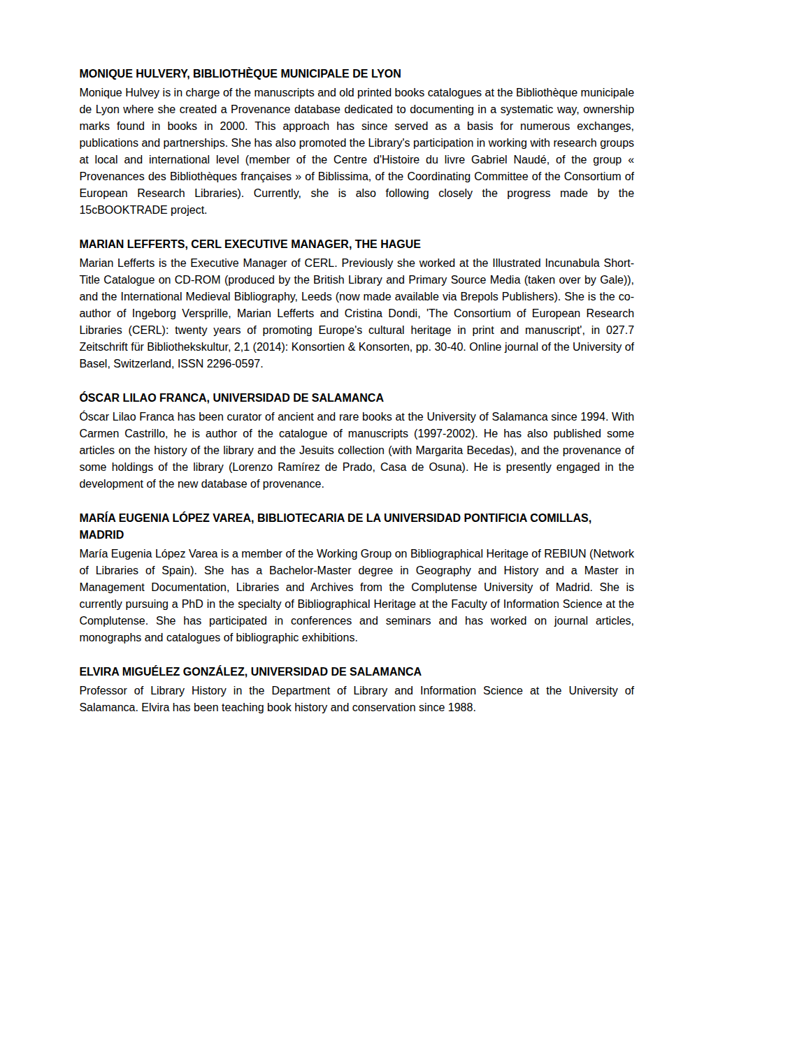Monique Hulvery, Bibliothèque municipale de Lyon
Monique Hulvey is in charge of the manuscripts and old printed books catalogues at the Bibliothèque municipale de Lyon where she created a Provenance database dedicated to documenting in a systematic way, ownership marks found in books in 2000. This approach has since served as a basis for numerous exchanges, publications and partnerships. She has also promoted the Library's participation in working with research groups at local and international level (member of the Centre d'Histoire du livre Gabriel Naudé, of the group « Provenances des Bibliothèques françaises » of Biblissima, of the Coordinating Committee of the Consortium of European Research Libraries). Currently, she is also following closely the progress made by the 15cBOOKTRADE project.
Marian Lefferts, CERL Executive Manager, The Hague
Marian Lefferts is the Executive Manager of CERL. Previously she worked at the Illustrated Incunabula Short-Title Catalogue on CD-ROM (produced by the British Library and Primary Source Media (taken over by Gale)), and the International Medieval Bibliography, Leeds (now made available via Brepols Publishers). She is the co-author of Ingeborg Versprille, Marian Lefferts and Cristina Dondi, 'The Consortium of European Research Libraries (CERL): twenty years of promoting Europe's cultural heritage in print and manuscript', in 027.7 Zeitschrift für Bibliothekskultur, 2,1 (2014): Konsortien & Konsorten, pp. 30-40. Online journal of the University of Basel, Switzerland, ISSN 2296-0597.
Óscar Lilao Franca, Universidad de Salamanca
Óscar Lilao Franca has been curator of ancient and rare books at the University of Salamanca since 1994. With Carmen Castrillo, he is author of the catalogue of manuscripts (1997-2002). He has also published some articles on the history of the library and the Jesuits collection (with Margarita Becedas), and the provenance of some holdings of the library (Lorenzo Ramírez de Prado, Casa de Osuna). He is presently engaged in the development of the new database of provenance.
María Eugenia López Varea, Bibliotecaria de la Universidad Pontificia Comillas, Madrid
María Eugenia López Varea is a member of the Working Group on Bibliographical Heritage of REBIUN (Network of Libraries of Spain). She has a Bachelor-Master degree in Geography and History and a Master in Management Documentation, Libraries and Archives from the Complutense University of Madrid. She is currently pursuing a PhD in the specialty of Bibliographical Heritage at the Faculty of Information Science at the Complutense. She has participated in conferences and seminars and has worked on journal articles, monographs and catalogues of bibliographic exhibitions.
Elvira Miguélez González, Universidad de Salamanca
Professor of Library History in the Department of Library and Information Science at the University of Salamanca. Elvira has been teaching book history and conservation since 1988.